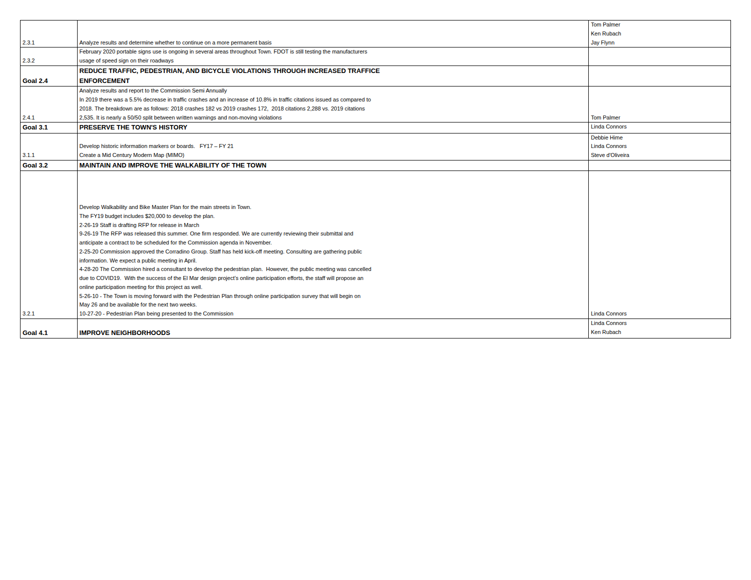| | | Tom Palmer |
| | | Ken Rubach |
| 2.3.1 | Analyze results and determine whether to continue on a more permanent basis | Jay Flynn |
| | February 2020 portable signs use is ongoing in several areas throughout Town. FDOT is still testing the manufacturers | |
| 2.3.2 | usage of speed sign on their roadways | |
| | REDUCE TRAFFIC, PEDESTRIAN, AND BICYCLE VIOLATIONS THROUGH INCREASED TRAFFICE | |
| Goal 2.4 | ENFORCEMENT | |
| | Analyze results and report to the Commission Semi Annually | |
| | In 2019 there was a 5.5% decrease in traffic crashes and an increase of 10.8% in traffic citations issued as compared to | |
| | 2018. The breakdown are as follows: 2018 crashes 182 vs 2019 crashes 172, 2018 citations 2,288 vs. 2019 citations | |
| 2.4.1 | 2,535. It is nearly a 50/50 split between written warnings and non-moving violations | Tom Palmer |
| Goal 3.1 | PRESERVE THE TOWN'S HISTORY | Linda Connors |
| | | Debbie Hime |
| | Develop historic information markers or boards. FY17 – FY 21 | Linda Connors |
| 3.1.1 | Create a Mid Century Modern Map (MIMO) | Steve d'Oliveira |
| Goal 3.2 | MAINTAIN AND IMPROVE THE WALKABILITY OF THE TOWN | |
| | Develop Walkability and Bike Master Plan for the main streets in Town. | |
| | The FY19 budget includes $20,000 to develop the plan. | |
| | 2-26-19 Staff is drafting RFP for release in March | |
| | 9-26-19 The RFP was released this summer. One firm responded. We are currently reviewing their submittal and | |
| | anticipate a contract to be scheduled for the Commission agenda in November. | |
| | 2-25-20 Commission approved the Corradino Group. Staff has held kick-off meeting. Consulting are gathering public | |
| | information. We expect a public meeting in April. | |
| | 4-28-20 The Commission hired a consultant to develop the pedestrian plan. However, the public meeting was cancelled | |
| | due to COVID19. With the success of the El Mar design project’s online participation efforts, the staff will propose an | |
| | online participation meeting for this project as well. | |
| | 5-26-10 - The Town is moving forward with the Pedestrian Plan through online participation survey that will begin on | |
| | May 26 and be available for the next two weeks. | |
| 3.2.1 | 10-27-20 - Pedestrian Plan being presented to the Commission | Linda Connors |
| | | Linda Connors |
| Goal 4.1 | IMPROVE NEIGHBORHOODS | Ken Rubach |